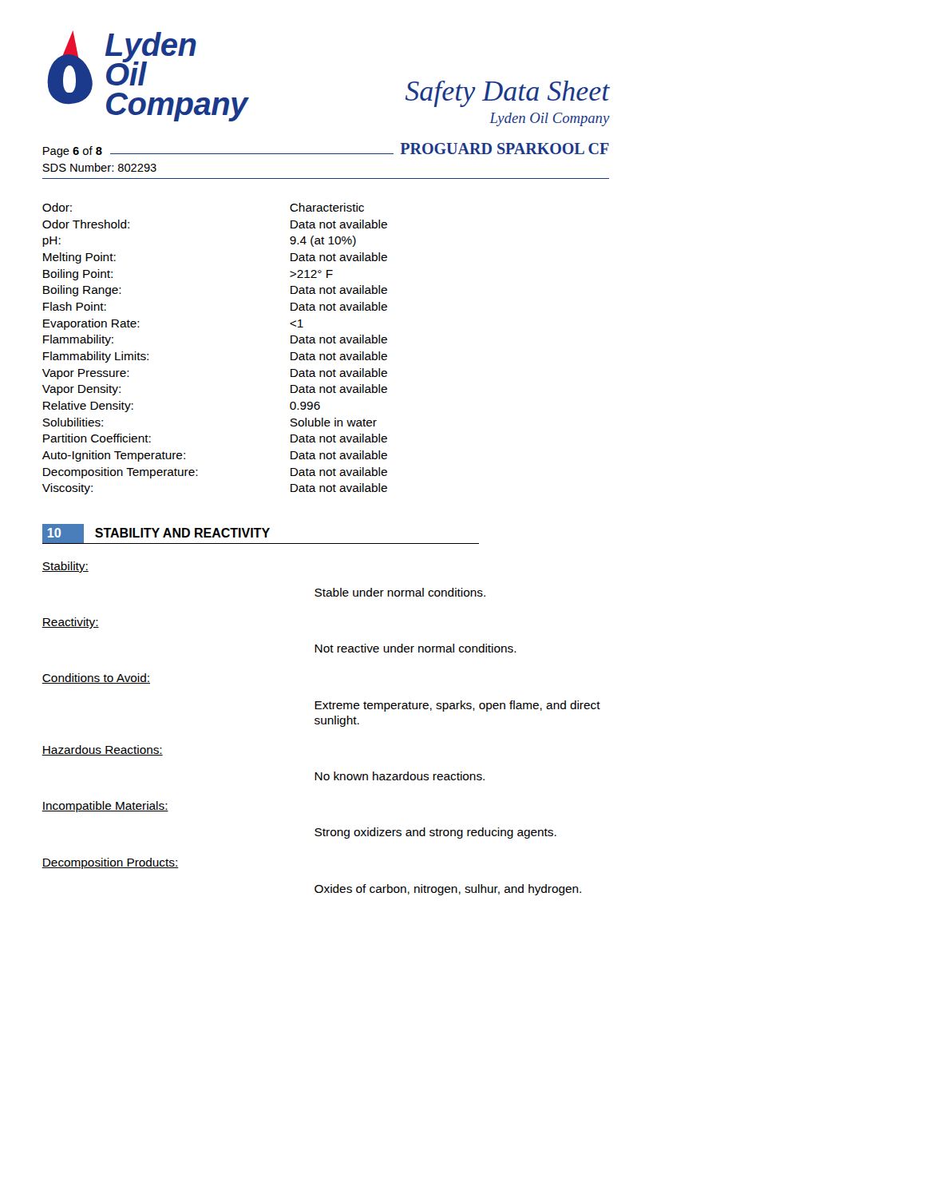Lyden
Oil
Company
Safety Data Sheet
Lyden Oil Company
Page 6 of 8
PROGUARD SPARKOOL CF
SDS Number: 802293
| Odor: | Characteristic |
| Odor Threshold: | Data not available |
| pH: | 9.4 (at 10%) |
| Melting Point: | Data not available |
| Boiling Point: | >212° F |
| Boiling Range: | Data not available |
| Flash Point: | Data not available |
| Evaporation Rate: | <1 |
| Flammability: | Data not available |
| Flammability Limits: | Data not available |
| Vapor Pressure: | Data not available |
| Vapor Density: | Data not available |
| Relative Density: | 0.996 |
| Solubilities: | Soluble in water |
| Partition Coefficient: | Data not available |
| Auto-Ignition Temperature: | Data not available |
| Decomposition Temperature: | Data not available |
| Viscosity: | Data not available |
10
STABILITY AND REACTIVITY
Stability:
Stable under normal conditions.
Reactivity:
Not reactive under normal conditions.
Conditions to Avoid:
Extreme temperature, sparks, open flame, and direct sunlight.
Hazardous Reactions:
No known hazardous reactions.
Incompatible Materials:
Strong oxidizers and strong reducing agents.
Decomposition Products:
Oxides of carbon, nitrogen, sulhur, and hydrogen.